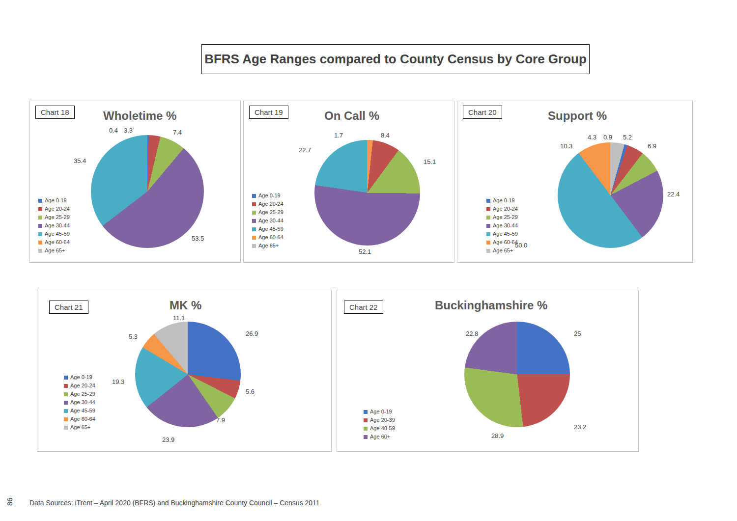BFRS Age Ranges compared to County Census by Core Group
Chart 18
Wholetime %
0.4
3.3
7.4
53.5
35.4
Age 0-19
Age 20-24
Age 25-29
Age 30-44
Age 45-59
Age 60-64
Age 65+
Chart 19
On Call %
1.7
8.4
15.1
52.1
22.7
Age 0-19
Age 20-24
Age 25-29
Age 30-44
Age 45-59
Age 60-64
Age 65+
Chart 20
Support %
4.3
0.9
5.2
6.9
22.4
50.0
10.3
Age 0-19
Age 20-24
Age 25-29
Age 30-44
Age 45-59
Age 60-64
Age 65+
Chart 21
MK %
26.9
5.6
7.9
23.9
19.3
5.3
11.1
Age 0-19
Age 20-24
Age 25-29
Age 30-44
Age 45-59
Age 60-64
Age 65+
Chart 22
Buckinghamshire %
25
23.2
28.9
22.8
Age 0-19
Age 20-39
Age 40-59
Age 60+
86
Data Sources: iTrent – April 2020 (BFRS) and Buckinghamshire County Council – Census 2011